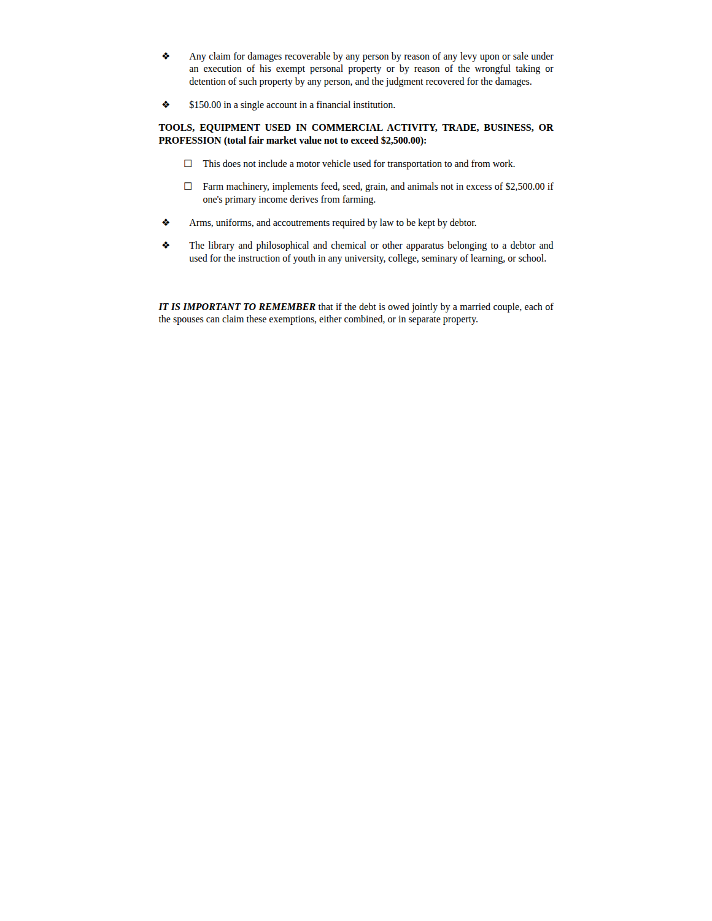❖ Any claim for damages recoverable by any person by reason of any levy upon or sale under an execution of his exempt personal property or by reason of the wrongful taking or detention of such property by any person, and the judgment recovered for the damages.
❖ $150.00 in a single account in a financial institution.
TOOLS, EQUIPMENT USED IN COMMERCIAL ACTIVITY, TRADE, BUSINESS, OR PROFESSION (total fair market value not to exceed $2,500.00):
☐ This does not include a motor vehicle used for transportation to and from work.
☐ Farm machinery, implements feed, seed, grain, and animals not in excess of $2,500.00 if one's primary income derives from farming.
❖ Arms, uniforms, and accoutrements required by law to be kept by debtor.
❖ The library and philosophical and chemical or other apparatus belonging to a debtor and used for the instruction of youth in any university, college, seminary of learning, or school.
IT IS IMPORTANT TO REMEMBER that if the debt is owed jointly by a married couple, each of the spouses can claim these exemptions, either combined, or in separate property.